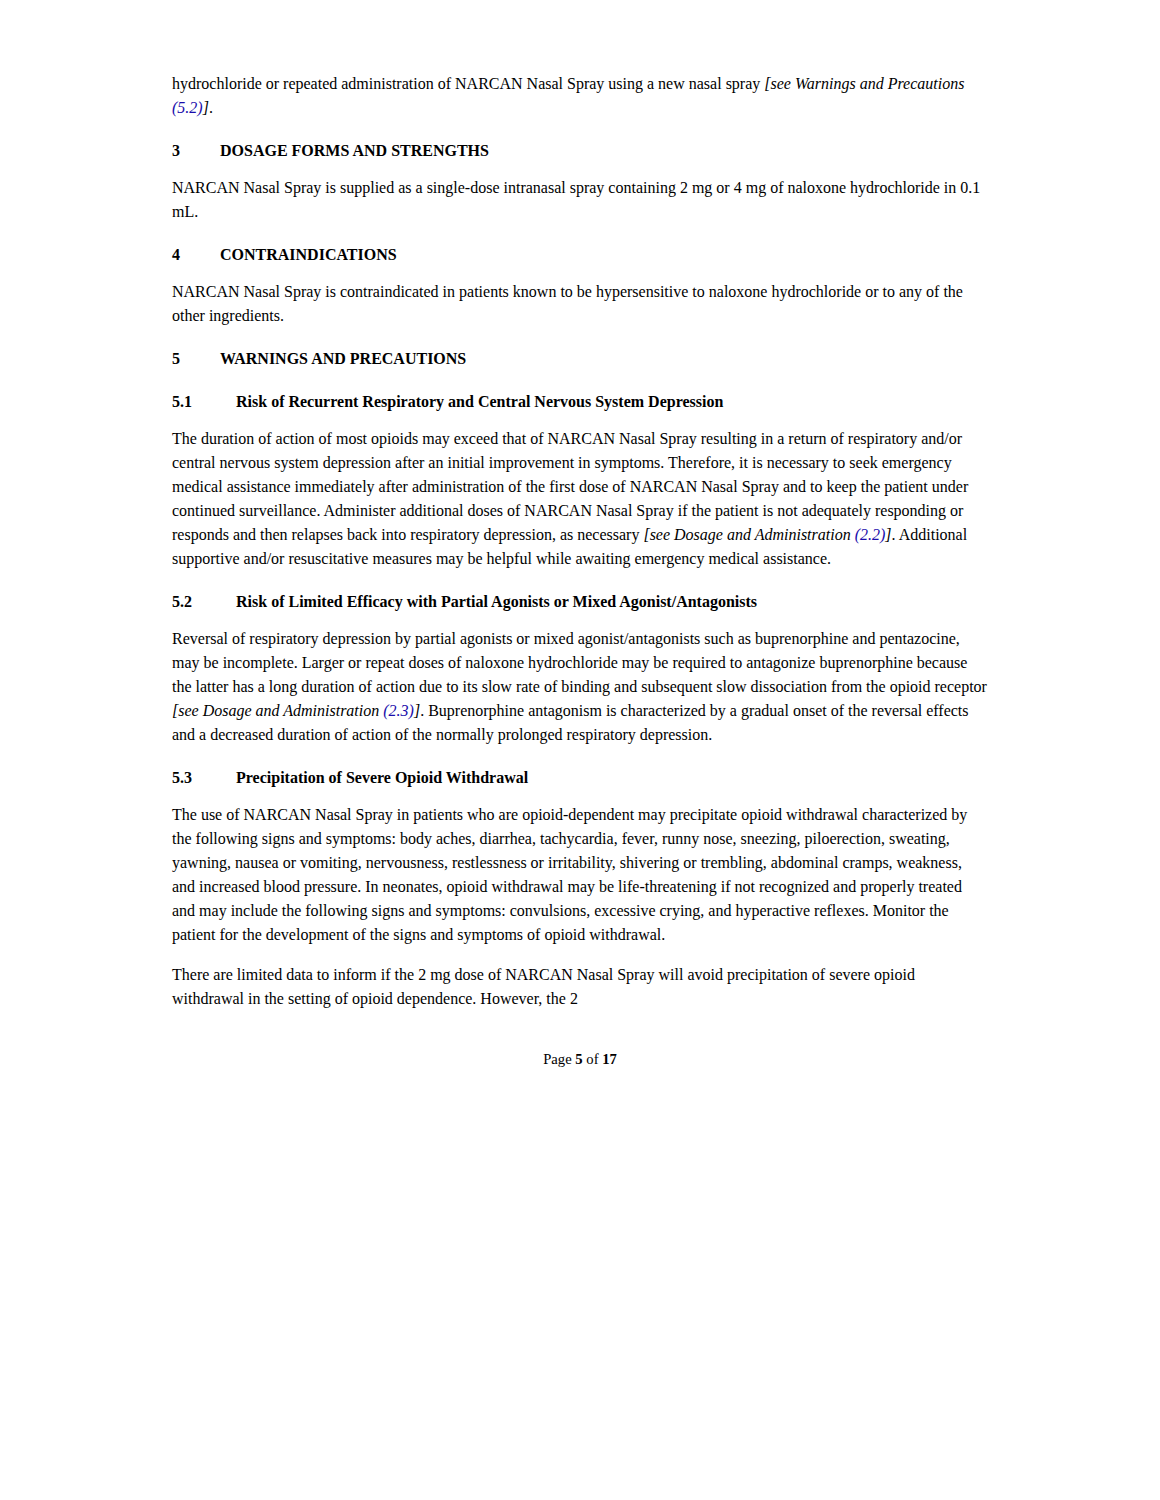hydrochloride or repeated administration of NARCAN Nasal Spray using a new nasal spray [see Warnings and Precautions (5.2)].
3 DOSAGE FORMS AND STRENGTHS
NARCAN Nasal Spray is supplied as a single-dose intranasal spray containing 2 mg or 4 mg of naloxone hydrochloride in 0.1 mL.
4 CONTRAINDICATIONS
NARCAN Nasal Spray is contraindicated in patients known to be hypersensitive to naloxone hydrochloride or to any of the other ingredients.
5 WARNINGS AND PRECAUTIONS
5.1 Risk of Recurrent Respiratory and Central Nervous System Depression
The duration of action of most opioids may exceed that of NARCAN Nasal Spray resulting in a return of respiratory and/or central nervous system depression after an initial improvement in symptoms. Therefore, it is necessary to seek emergency medical assistance immediately after administration of the first dose of NARCAN Nasal Spray and to keep the patient under continued surveillance. Administer additional doses of NARCAN Nasal Spray if the patient is not adequately responding or responds and then relapses back into respiratory depression, as necessary [see Dosage and Administration (2.2)]. Additional supportive and/or resuscitative measures may be helpful while awaiting emergency medical assistance.
5.2 Risk of Limited Efficacy with Partial Agonists or Mixed Agonist/Antagonists
Reversal of respiratory depression by partial agonists or mixed agonist/antagonists such as buprenorphine and pentazocine, may be incomplete. Larger or repeat doses of naloxone hydrochloride may be required to antagonize buprenorphine because the latter has a long duration of action due to its slow rate of binding and subsequent slow dissociation from the opioid receptor [see Dosage and Administration (2.3)]. Buprenorphine antagonism is characterized by a gradual onset of the reversal effects and a decreased duration of action of the normally prolonged respiratory depression.
5.3 Precipitation of Severe Opioid Withdrawal
The use of NARCAN Nasal Spray in patients who are opioid-dependent may precipitate opioid withdrawal characterized by the following signs and symptoms: body aches, diarrhea, tachycardia, fever, runny nose, sneezing, piloerection, sweating, yawning, nausea or vomiting, nervousness, restlessness or irritability, shivering or trembling, abdominal cramps, weakness, and increased blood pressure. In neonates, opioid withdrawal may be life-threatening if not recognized and properly treated and may include the following signs and symptoms: convulsions, excessive crying, and hyperactive reflexes. Monitor the patient for the development of the signs and symptoms of opioid withdrawal.
There are limited data to inform if the 2 mg dose of NARCAN Nasal Spray will avoid precipitation of severe opioid withdrawal in the setting of opioid dependence. However, the 2
Page 5 of 17